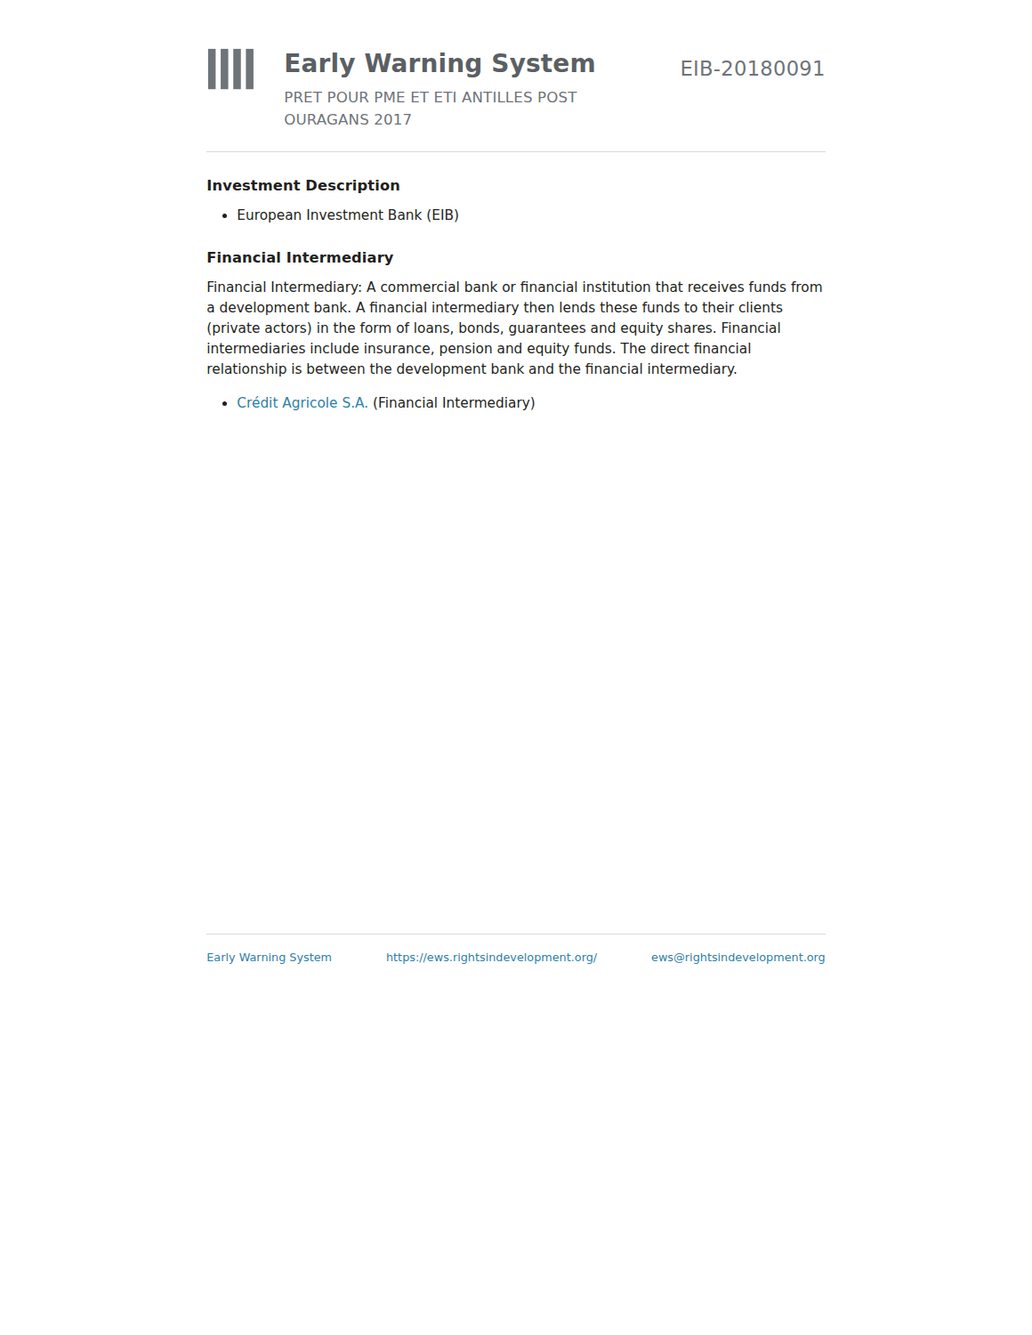Early Warning System
PRET POUR PME ET ETI ANTILLES POST OURAGANS 2017
EIB-20180091
Investment Description
European Investment Bank (EIB)
Financial Intermediary
Financial Intermediary: A commercial bank or financial institution that receives funds from a development bank. A financial intermediary then lends these funds to their clients (private actors) in the form of loans, bonds, guarantees and equity shares. Financial intermediaries include insurance, pension and equity funds. The direct financial relationship is between the development bank and the financial intermediary.
Crédit Agricole S.A. (Financial Intermediary)
Early Warning System
https://ews.rightsindevelopment.org/
ews@rightsindevelopment.org